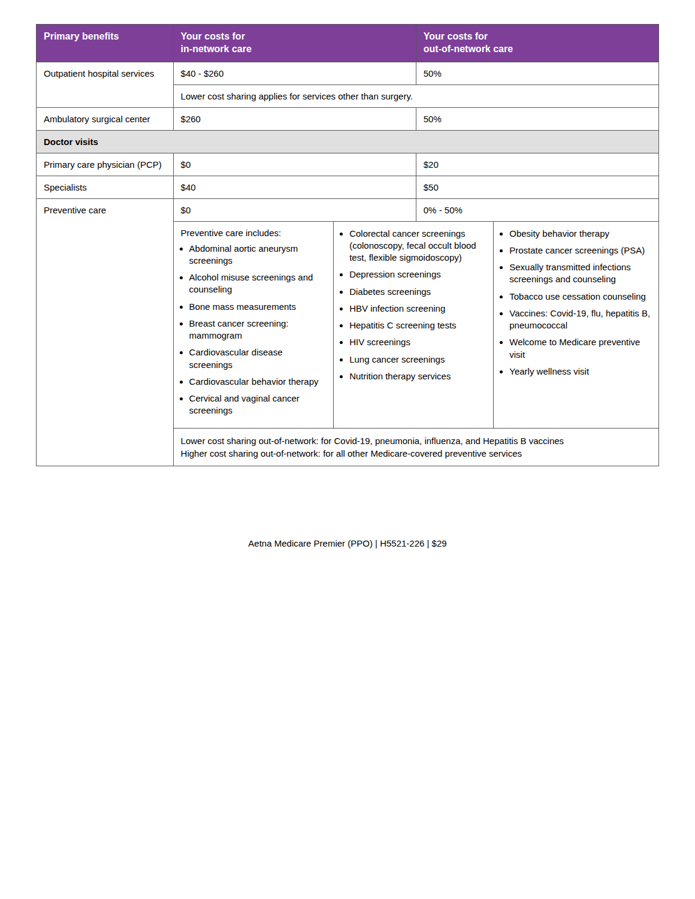| Primary benefits | Your costs for in-network care | Your costs for out-of-network care |
| --- | --- | --- |
| Outpatient hospital services | $40 - $260 | 50% |
| Lower cost sharing applies for services other than surgery. |
| Ambulatory surgical center | $260 | 50% |
| Doctor visits |
| Primary care physician (PCP) | $0 | $20 |
| Specialists | $40 | $50 |
| Preventive care | $0 | 0% - 50% |
| / Preventive care includes: Abdominal aortic aneurysm screenings Alcohol misuse screenings and counseling Bone mass measurements Breast cancer screening: mammogram Cardiovascular disease screenings Cardiovascular behavior therapy Cervical and vaginal cancer screenings / Colorectal cancer screenings (colonoscopy, fecal occult blood test, flexible sigmoidoscopy) Depression screenings Diabetes screenings HBV infection screening Hepatitis C screening tests HIV screenings Lung cancer screenings Nutrition therapy services / Obesity behavior therapy Prostate cancer screenings (PSA) Sexually transmitted infections screenings and counseling Tobacco use cessation counseling Vaccines: Covid-19, flu, hepatitis B, pneumococcal Welcome to Medicare preventive visit Yearly wellness visit / |
| Lower cost sharing out-of-network: for Covid-19, pneumonia, influenza, and Hepatitis B vaccines Higher cost sharing out-of-network: for all other Medicare-covered preventive services |
Aetna Medicare Premier (PPO) | H5521-226 | $29